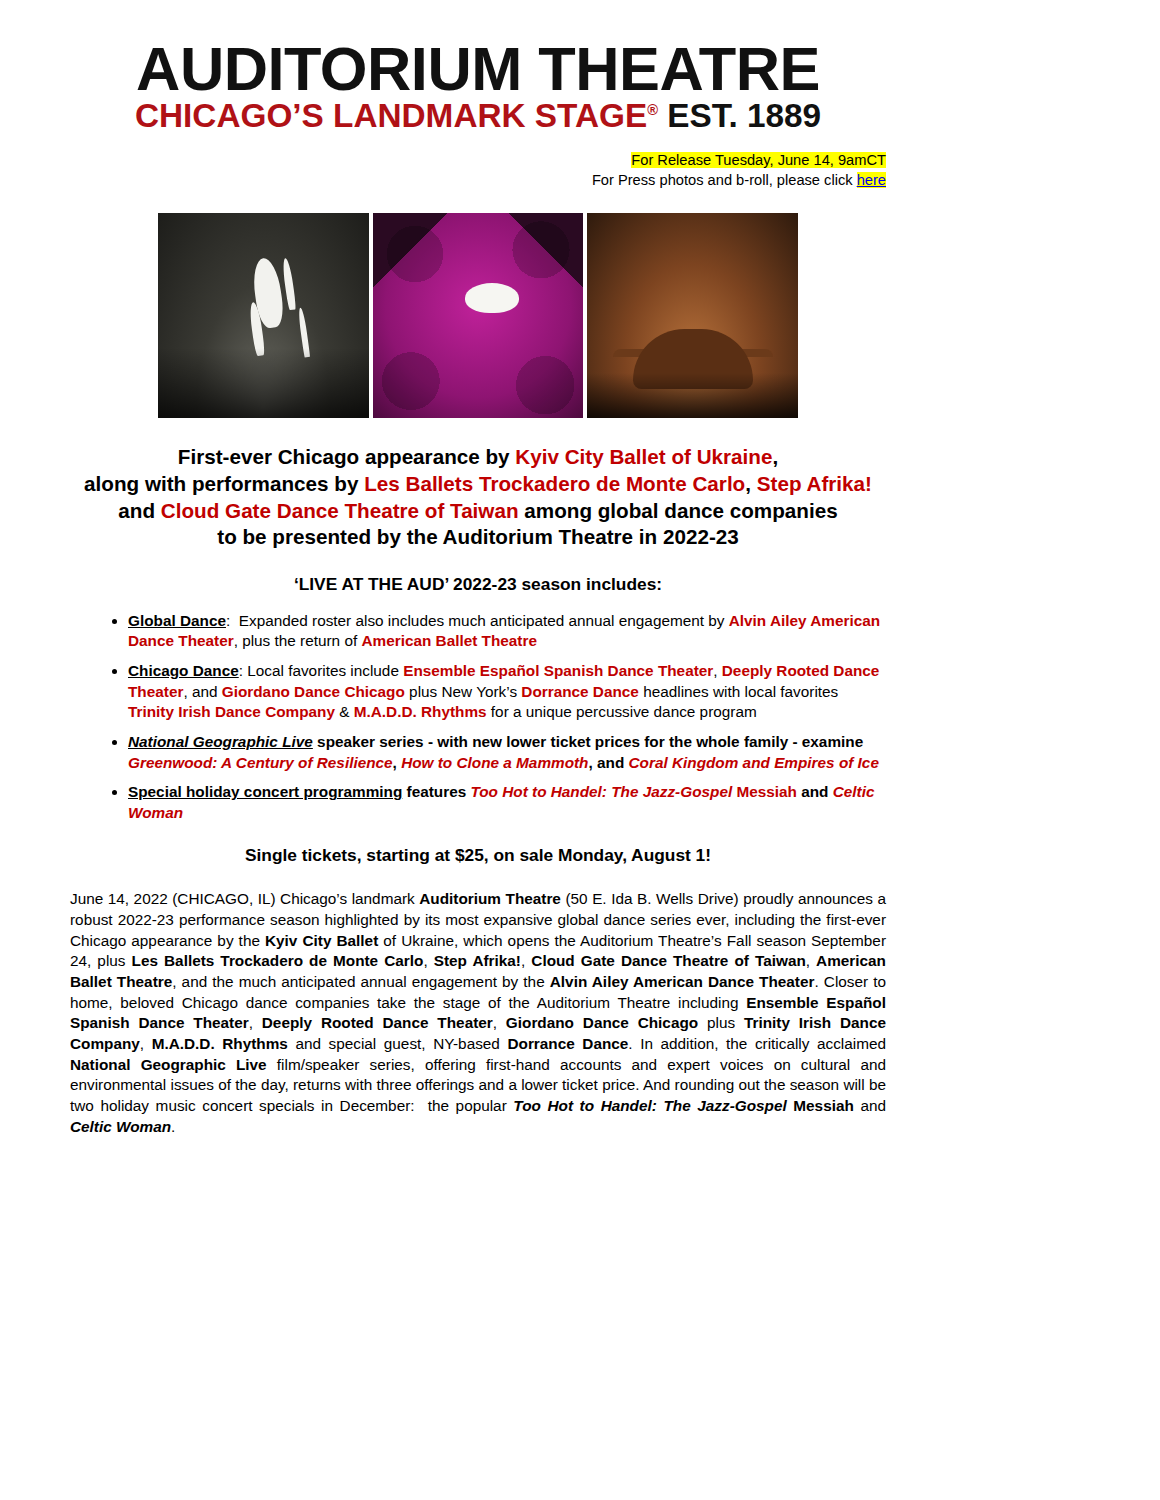AUDITORIUM THEATRE
CHICAGO’S LANDMARK STAGE® EST. 1889
For Release Tuesday, June 14, 9amCT
For Press photos and b-roll, please click here
First-ever Chicago appearance by Kyiv City Ballet of Ukraine,
along with performances by Les Ballets Trockadero de Monte Carlo, Step Afrika!
and Cloud Gate Dance Theatre of Taiwan among global dance companies
to be presented by the Auditorium Theatre in 2022-23
‘LIVE AT THE AUD’ 2022-23 season includes:
Global Dance: Expanded roster also includes much anticipated annual engagement by Alvin Ailey American Dance Theater, plus the return of American Ballet Theatre
Chicago Dance: Local favorites include Ensemble Español Spanish Dance Theater, Deeply Rooted Dance Theater, and Giordano Dance Chicago plus New York’s Dorrance Dance headlines with local favorites Trinity Irish Dance Company & M.A.D.D. Rhythms for a unique percussive dance program
National Geographic Live speaker series - with new lower ticket prices for the whole family - examine Greenwood: A Century of Resilience, How to Clone a Mammoth, and Coral Kingdom and Empires of Ice
Special holiday concert programming features Too Hot to Handel: The Jazz-Gospel Messiah and Celtic Woman
Single tickets, starting at $25, on sale Monday, August 1!
June 14, 2022 (CHICAGO, IL) Chicago’s landmark Auditorium Theatre (50 E. Ida B. Wells Drive) proudly announces a robust 2022-23 performance season highlighted by its most expansive global dance series ever, including the first-ever Chicago appearance by the Kyiv City Ballet of Ukraine, which opens the Auditorium Theatre’s Fall season September 24, plus Les Ballets Trockadero de Monte Carlo, Step Afrika!, Cloud Gate Dance Theatre of Taiwan, American Ballet Theatre, and the much anticipated annual engagement by the Alvin Ailey American Dance Theater. Closer to home, beloved Chicago dance companies take the stage of the Auditorium Theatre including Ensemble Español Spanish Dance Theater, Deeply Rooted Dance Theater, Giordano Dance Chicago plus Trinity Irish Dance Company, M.A.D.D. Rhythms and special guest, NY-based Dorrance Dance. In addition, the critically acclaimed National Geographic Live film/speaker series, offering first-hand accounts and expert voices on cultural and environmental issues of the day, returns with three offerings and a lower ticket price. And rounding out the season will be two holiday music concert specials in December: the popular Too Hot to Handel: The Jazz-Gospel Messiah and Celtic Woman.